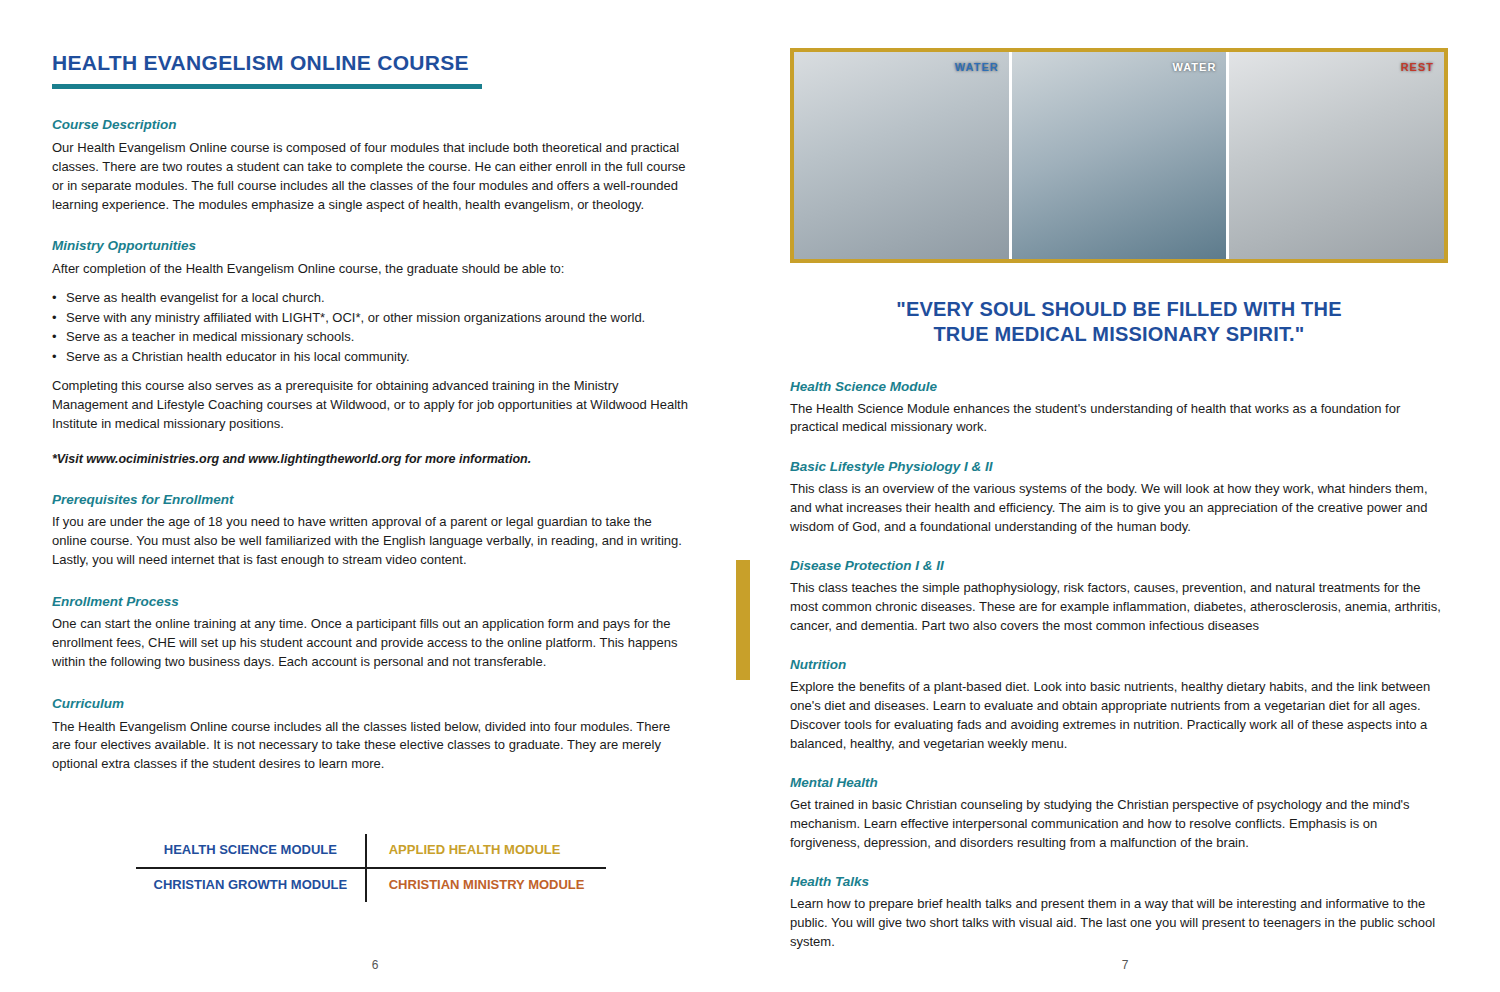Health Evangelism Online Course
Course Description
Our Health Evangelism Online course is composed of four modules that include both theoretical and practical classes. There are two routes a student can take to complete the course. He can either enroll in the full course or in separate modules. The full course includes all the classes of the four modules and offers a well-rounded learning experience. The modules emphasize a single aspect of health, health evangelism, or theology.
Ministry Opportunities
After completion of the Health Evangelism Online course, the graduate should be able to:
Serve as health evangelist for a local church.
Serve with any ministry affiliated with LIGHT*, OCI*, or other mission organizations around the world.
Serve as a teacher in medical missionary schools.
Serve as a Christian health educator in his local community.
Completing this course also serves as a prerequisite for obtaining advanced training in the Ministry Management and Lifestyle Coaching courses at Wildwood, or to apply for job opportunities at Wildwood Health Institute in medical missionary positions.
*Visit www.ociministries.org and www.lightingtheworld.org for more information.
Prerequisites for Enrollment
If you are under the age of 18 you need to have written approval of a parent or legal guardian to take the online course. You must also be well familiarized with the English language verbally, in reading, and in writing. Lastly, you will need internet that is fast enough to stream video content.
Enrollment Process
One can start the online training at any time. Once a participant fills out an application form and pays for the enrollment fees, CHE will set up his student account and provide access to the online platform. This happens within the following two business days. Each account is personal and not transferable.
Curriculum
The Health Evangelism Online course includes all the classes listed below, divided into four modules. There are four electives available. It is not necessary to take these elective classes to graduate. They are merely optional extra classes if the student desires to learn more.
| HEALTH SCIENCE MODULE | APPLIED HEALTH MODULE |
| CHRISTIAN GROWTH MODULE | CHRISTIAN MINISTRY MODULE |
6
WATER
WATER
REST
"EVERY SOUL SHOULD BE FILLED WITH THE
TRUE MEDICAL MISSIONARY SPIRIT."
Health Science Module
The Health Science Module enhances the student's understanding of health that works as a foundation for practical medical missionary work.
Basic Lifestyle Physiology I & II
This class is an overview of the various systems of the body. We will look at how they work, what hinders them, and what increases their health and efficiency. The aim is to give you an appreciation of the creative power and wisdom of God, and a foundational understanding of the human body.
Disease Protection I & II
This class teaches the simple pathophysiology, risk factors, causes, prevention, and natural treatments for the most common chronic diseases. These are for example inflammation, diabetes, atherosclerosis, anemia, arthritis, cancer, and dementia. Part two also covers the most common infectious diseases
Nutrition
Explore the benefits of a plant-based diet. Look into basic nutrients, healthy dietary habits, and the link between one's diet and diseases. Learn to evaluate and obtain appropriate nutrients from a vegetarian diet for all ages. Discover tools for evaluating fads and avoiding extremes in nutrition. Practically work all of these aspects into a balanced, healthy, and vegetarian weekly menu.
Mental Health
Get trained in basic Christian counseling by studying the Christian perspective of psychology and the mind's mechanism. Learn effective interpersonal communication and how to resolve conflicts. Emphasis is on forgiveness, depression, and disorders resulting from a malfunction of the brain.
Health Talks
Learn how to prepare brief health talks and present them in a way that will be interesting and informative to the public. You will give two short talks with visual aid. The last one you will present to teenagers in the public school system.
7